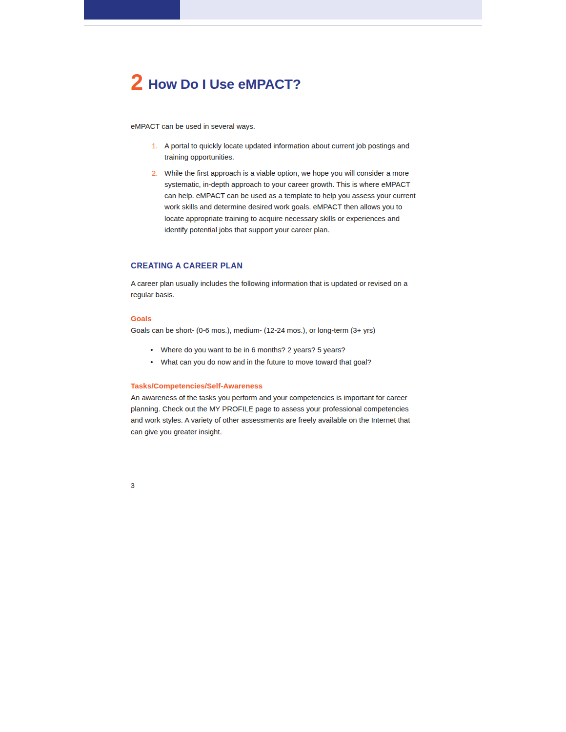2 How Do I Use eMPACT?
eMPACT can be used in several ways.
A portal to quickly locate updated information about current job postings and training opportunities.
While the first approach is a viable option, we hope you will consider a more systematic, in-depth approach to your career growth. This is where eMPACT can help. eMPACT can be used as a template to help you assess your current work skills and determine desired work goals. eMPACT then allows you to locate appropriate training to acquire necessary skills or experiences and identify potential jobs that support your career plan.
Creating a Career Plan
A career plan usually includes the following information that is updated or revised on a regular basis.
Goals
Goals can be short- (0-6 mos.), medium- (12-24 mos.), or long-term (3+ yrs)
Where do you want to be in 6 months? 2 years? 5 years?
What can you do now and in the future to move toward that goal?
Tasks/Competencies/Self-Awareness
An awareness of the tasks you perform and your competencies is important for career planning. Check out the MY PROFILE page to assess your professional competencies and work styles. A variety of other assessments are freely available on the Internet that can give you greater insight.
3